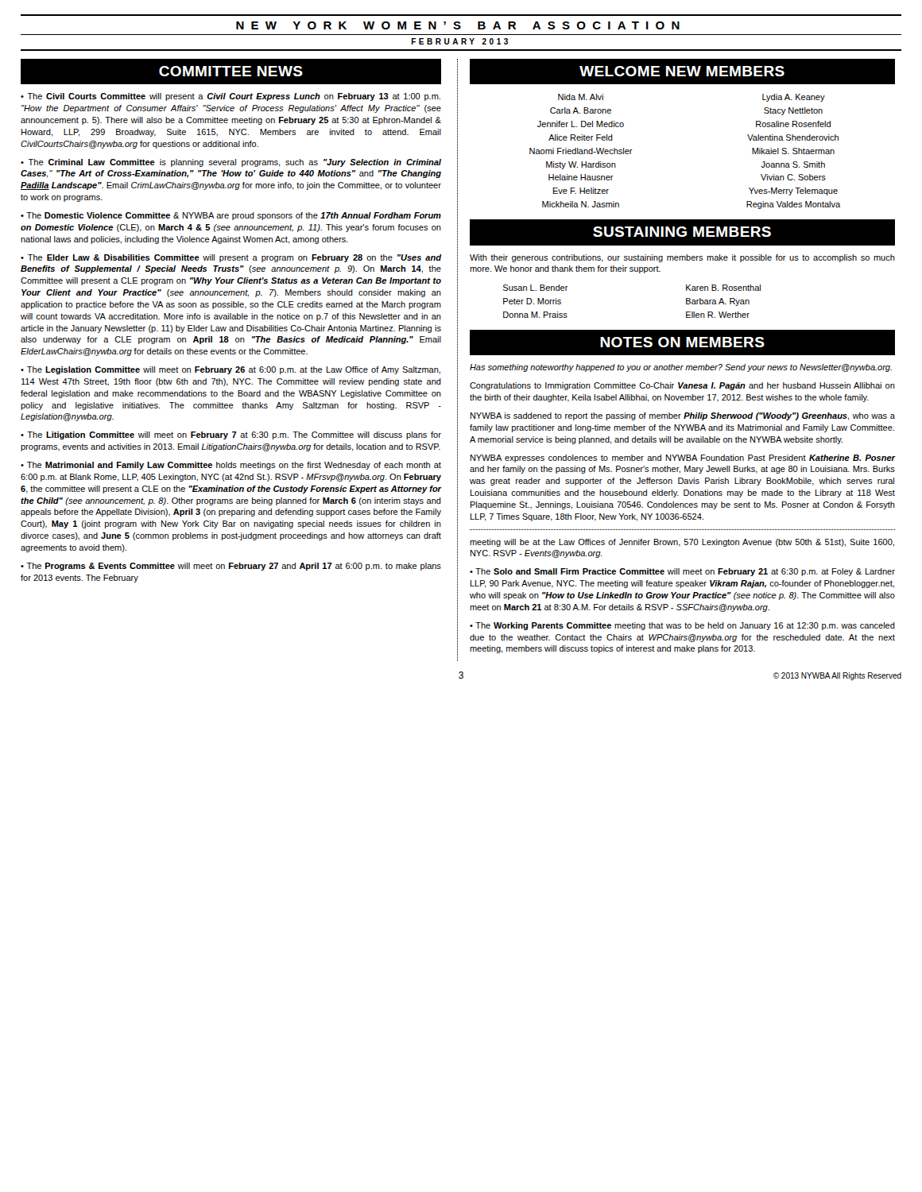NEW YORK WOMEN’S BAR ASSOCIATION
FEBRUARY 2013
COMMITTEE NEWS
• The Civil Courts Committee will present a Civil Court Express Lunch on February 13 at 1:00 p.m. "How the Department of Consumer Affairs' "Service of Process Regulations' Affect My Practice" (see announcement p. 5). There will also be a Committee meeting on February 25 at 5:30 at Ephron-Mandel & Howard, LLP, 299 Broadway, Suite 1615, NYC. Members are invited to attend. Email CivilCourtsChairs@nywba.org for questions or additional info.
• The Criminal Law Committee is planning several programs, such as "Jury Selection in Criminal Cases," "The Art of Cross-Examination," "The 'How to' Guide to 440 Motions" and "The Changing Padilla Landscape". Email CrimLawChairs@nywba.org for more info, to join the Committee, or to volunteer to work on programs.
• The Domestic Violence Committee & NYWBA are proud sponsors of the 17th Annual Fordham Forum on Domestic Violence (CLE), on March 4 & 5 (see announcement, p. 11). This year's forum focuses on national laws and policies, including the Violence Against Women Act, among others.
• The Elder Law & Disabilities Committee will present a program on February 28 on the "Uses and Benefits of Supplemental / Special Needs Trusts" (see announcement p. 9). On March 14, the Committee will present a CLE program on "Why Your Client's Status as a Veteran Can Be Important to Your Client and Your Practice" (see announcement, p. 7). Members should consider making an application to practice before the VA as soon as possible, so the CLE credits earned at the March program will count towards VA accreditation. More info is available in the notice on p.7 of this Newsletter and in an article in the January Newsletter (p. 11) by Elder Law and Disabilities Co-Chair Antonia Martinez. Planning is also underway for a CLE program on April 18 on "The Basics of Medicaid Planning." Email ElderLawChairs@nywba.org for details on these events or the Committee.
• The Legislation Committee will meet on February 26 at 6:00 p.m. at the Law Office of Amy Saltzman, 114 West 47th Street, 19th floor (btw 6th and 7th), NYC. The Committee will review pending state and federal legislation and make recommendations to the Board and the WBASNY Legislative Committee on policy and legislative initiatives. The committee thanks Amy Saltzman for hosting. RSVP - Legislation@nywba.org.
• The Litigation Committee will meet on February 7 at 6:30 p.m. The Committee will discuss plans for programs, events and activities in 2013. Email LitigationChairs@nywba.org for details, location and to RSVP.
• The Matrimonial and Family Law Committee holds meetings on the first Wednesday of each month at 6:00 p.m. at Blank Rome, LLP, 405 Lexington, NYC (at 42nd St.). RSVP - MFrsvp@nywba.org. On February 6, the committee will present a CLE on the "Examination of the Custody Forensic Expert as Attorney for the Child" (see announcement, p. 8). Other programs are being planned for March 6 (on interim stays and appeals before the Appellate Division), April 3 (on preparing and defending support cases before the Family Court), May 1 (joint program with New York City Bar on navigating special needs issues for children in divorce cases), and June 5 (common problems in post-judgment proceedings and how attorneys can draft agreements to avoid them).
• The Programs & Events Committee will meet on February 27 and April 17 at 6:00 p.m. to make plans for 2013 events. The February
WELCOME NEW MEMBERS
| Nida M. Alvi | Lydia A. Keaney |
| Carla A. Barone | Stacy Nettleton |
| Jennifer L. Del Medico | Rosaline Rosenfeld |
| Alice Reiter Feld | Valentina Shenderovich |
| Naomi Friedland-Wechsler | Mikaiel S. Shtaerman |
| Misty W. Hardison | Joanna S. Smith |
| Helaine Hausner | Vivian C. Sobers |
| Eve F. Helitzer | Yves-Merry Telemaque |
| Mickheila N. Jasmin | Regina Valdes Montalva |
SUSTAINING MEMBERS
With their generous contributions, our sustaining members make it possible for us to accomplish so much more. We honor and thank them for their support.
| Susan L. Bender | Karen B. Rosenthal |
| Peter D. Morris | Barbara A. Ryan |
| Donna M. Praiss | Ellen R. Werther |
NOTES ON MEMBERS
Has something noteworthy happened to you or another member? Send your news to Newsletter@nywba.org.
Congratulations to Immigration Committee Co-Chair Vanesa I. Pagán and her husband Hussein Allibhai on the birth of their daughter, Keila Isabel Allibhai, on November 17, 2012. Best wishes to the whole family.
NYWBA is saddened to report the passing of member Philip Sherwood ("Woody") Greenhaus, who was a family law practitioner and long-time member of the NYWBA and its Matrimonial and Family Law Committee. A memorial service is being planned, and details will be available on the NYWBA website shortly.
NYWBA expresses condolences to member and NYWBA Foundation Past President Katherine B. Posner and her family on the passing of Ms. Posner's mother, Mary Jewell Burks, at age 80 in Louisiana. Mrs. Burks was great reader and supporter of the Jefferson Davis Parish Library BookMobile, which serves rural Louisiana communities and the housebound elderly. Donations may be made to the Library at 118 West Plaquemine St., Jennings, Louisiana 70546. Condolences may be sent to Ms. Posner at Condon & Forsyth LLP, 7 Times Square, 18th Floor, New York, NY 10036-6524.
meeting will be at the Law Offices of Jennifer Brown, 570 Lexington Avenue (btw 50th & 51st), Suite 1600, NYC. RSVP - Events@nywba.org.
• The Solo and Small Firm Practice Committee will meet on February 21 at 6:30 p.m. at Foley & Lardner LLP, 90 Park Avenue, NYC. The meeting will feature speaker Vikram Rajan, co-founder of Phoneblogger.net, who will speak on "How to Use LinkedIn to Grow Your Practice" (see notice p. 8). The Committee will also meet on March 21 at 8:30 A.M. For details & RSVP - SSFChairs@nywba.org.
• The Working Parents Committee meeting that was to be held on January 16 at 12:30 p.m. was canceled due to the weather. Contact the Chairs at WPChairs@nywba.org for the rescheduled date. At the next meeting, members will discuss topics of interest and make plans for 2013.
3 © 2013 NYWBA All Rights Reserved